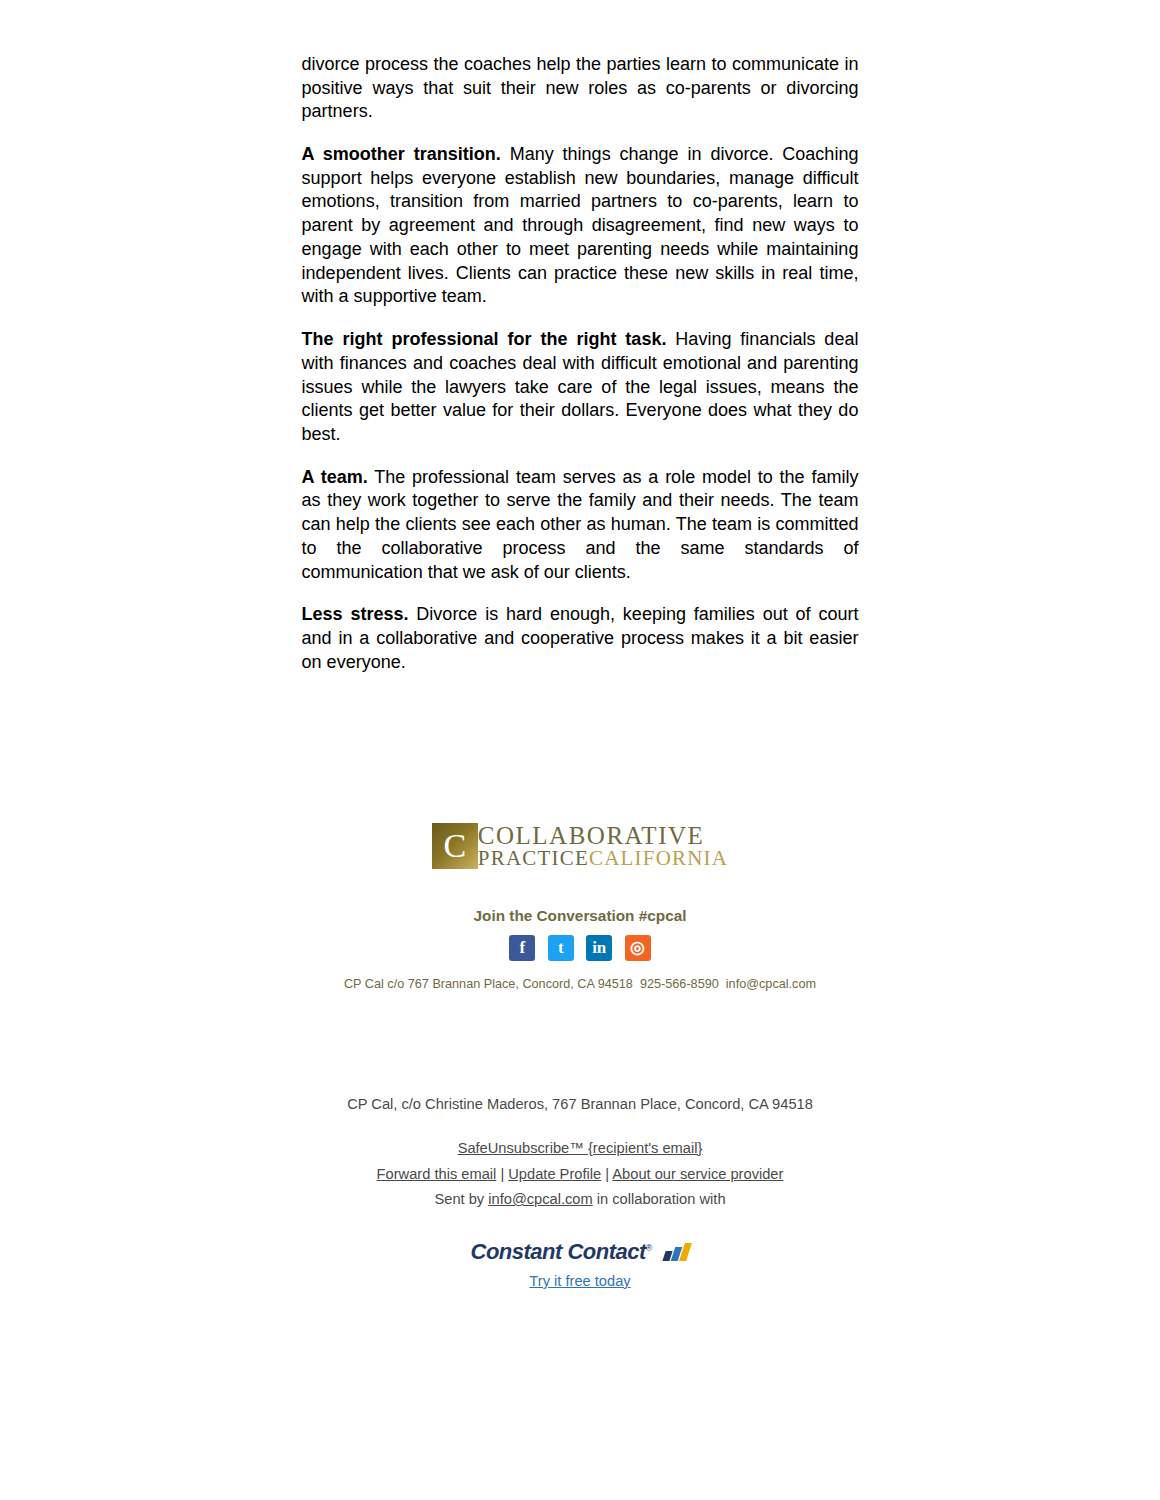divorce process the coaches help the parties learn to communicate in positive ways that suit their new roles as co-parents or divorcing partners.
A smoother transition. Many things change in divorce. Coaching support helps everyone establish new boundaries, manage difficult emotions, transition from married partners to co-parents, learn to parent by agreement and through disagreement, find new ways to engage with each other to meet parenting needs while maintaining independent lives. Clients can practice these new skills in real time, with a supportive team.
The right professional for the right task. Having financials deal with finances and coaches deal with difficult emotional and parenting issues while the lawyers take care of the legal issues, means the clients get better value for their dollars. Everyone does what they do best.
A team. The professional team serves as a role model to the family as they work together to serve the family and their needs. The team can help the clients see each other as human. The team is committed to the collaborative process and the same standards of communication that we ask of our clients.
Less stress. Divorce is hard enough, keeping families out of court and in a collaborative and cooperative process makes it a bit easier on everyone.
| C | COLLABORATIVE PRACTICE CALIFORNIA |
Join the Conversation #cpcal
f t in ◎
CP Cal c/o 767 Brannan Place, Concord, CA 94518 925-566-8590 info@cpcal.com
CP Cal, c/o Christine Maderos, 767 Brannan Place, Concord, CA 94518
SafeUnsubscribe™ {recipient's email}
Forward this email | Update Profile | About our service provider
Sent by info@cpcal.com in collaboration with
Constant Contact®
Try it free today